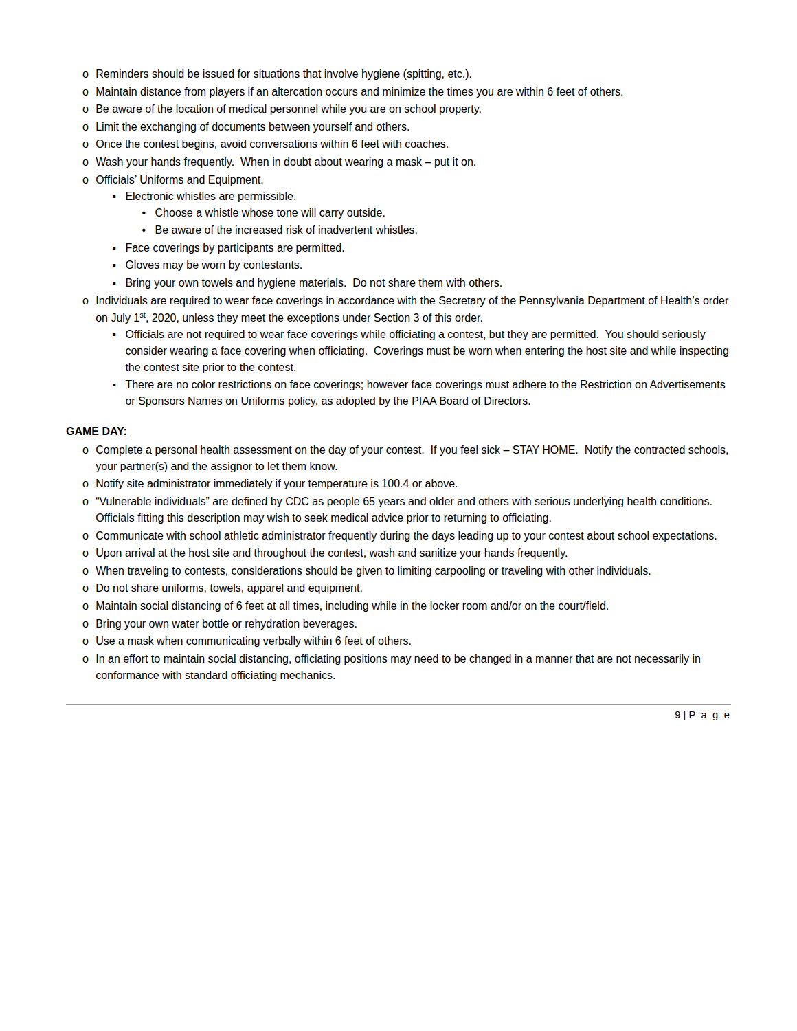Reminders should be issued for situations that involve hygiene (spitting, etc.).
Maintain distance from players if an altercation occurs and minimize the times you are within 6 feet of others.
Be aware of the location of medical personnel while you are on school property.
Limit the exchanging of documents between yourself and others.
Once the contest begins, avoid conversations within 6 feet with coaches.
Wash your hands frequently. When in doubt about wearing a mask – put it on.
Officials’ Uniforms and Equipment.
Electronic whistles are permissible.
Choose a whistle whose tone will carry outside.
Be aware of the increased risk of inadvertent whistles.
Face coverings by participants are permitted.
Gloves may be worn by contestants.
Bring your own towels and hygiene materials. Do not share them with others.
Individuals are required to wear face coverings in accordance with the Secretary of the Pennsylvania Department of Health’s order on July 1st, 2020, unless they meet the exceptions under Section 3 of this order.
Officials are not required to wear face coverings while officiating a contest, but they are permitted. You should seriously consider wearing a face covering when officiating. Coverings must be worn when entering the host site and while inspecting the contest site prior to the contest.
There are no color restrictions on face coverings; however face coverings must adhere to the Restriction on Advertisements or Sponsors Names on Uniforms policy, as adopted by the PIAA Board of Directors.
GAME DAY:
Complete a personal health assessment on the day of your contest. If you feel sick – STAY HOME. Notify the contracted schools, your partner(s) and the assignor to let them know.
Notify site administrator immediately if your temperature is 100.4 or above.
“Vulnerable individuals” are defined by CDC as people 65 years and older and others with serious underlying health conditions. Officials fitting this description may wish to seek medical advice prior to returning to officiating.
Communicate with school athletic administrator frequently during the days leading up to your contest about school expectations.
Upon arrival at the host site and throughout the contest, wash and sanitize your hands frequently.
When traveling to contests, considerations should be given to limiting carpooling or traveling with other individuals.
Do not share uniforms, towels, apparel and equipment.
Maintain social distancing of 6 feet at all times, including while in the locker room and/or on the court/field.
Bring your own water bottle or rehydration beverages.
Use a mask when communicating verbally within 6 feet of others.
In an effort to maintain social distancing, officiating positions may need to be changed in a manner that are not necessarily in conformance with standard officiating mechanics.
9 | P a g e